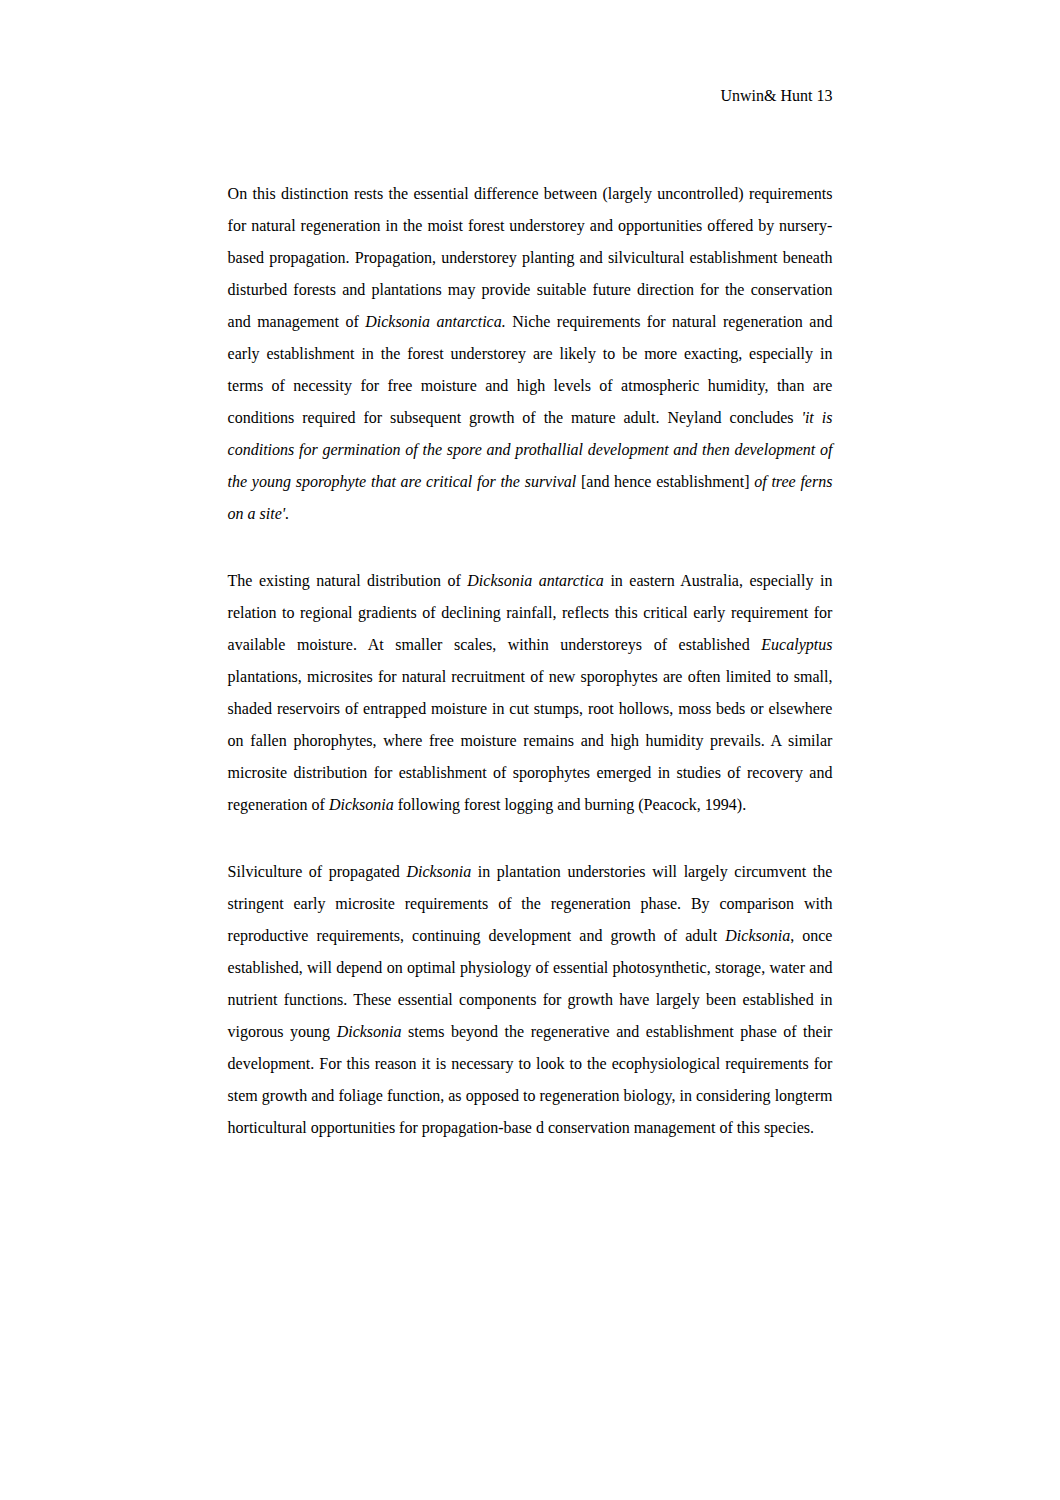Unwin& Hunt 13
On this distinction rests the essential difference between (largely uncontrolled) requirements for natural regeneration in the moist forest understorey and opportunities offered by nursery-based propagation. Propagation, understorey planting and silvicultural establishment beneath disturbed forests and plantations may provide suitable future direction for the conservation and management of Dicksonia antarctica. Niche requirements for natural regeneration and early establishment in the forest understorey are likely to be more exacting, especially in terms of necessity for free moisture and high levels of atmospheric humidity, than are conditions required for subsequent growth of the mature adult. Neyland concludes 'it is conditions for germination of the spore and prothallial development and then development of the young sporophyte that are critical for the survival [and hence establishment] of tree ferns on a site'.
The existing natural distribution of Dicksonia antarctica in eastern Australia, especially in relation to regional gradients of declining rainfall, reflects this critical early requirement for available moisture. At smaller scales, within understoreys of established Eucalyptus plantations, microsites for natural recruitment of new sporophytes are often limited to small, shaded reservoirs of entrapped moisture in cut stumps, root hollows, moss beds or elsewhere on fallen phorophytes, where free moisture remains and high humidity prevails. A similar microsite distribution for establishment of sporophytes emerged in studies of recovery and regeneration of Dicksonia following forest logging and burning (Peacock, 1994).
Silviculture of propagated Dicksonia in plantation understories will largely circumvent the stringent early microsite requirements of the regeneration phase. By comparison with reproductive requirements, continuing development and growth of adult Dicksonia, once established, will depend on optimal physiology of essential photosynthetic, storage, water and nutrient functions. These essential components for growth have largely been established in vigorous young Dicksonia stems beyond the regenerative and establishment phase of their development. For this reason it is necessary to look to the ecophysiological requirements for stem growth and foliage function, as opposed to regeneration biology, in considering longterm horticultural opportunities for propagation-base d conservation management of this species.